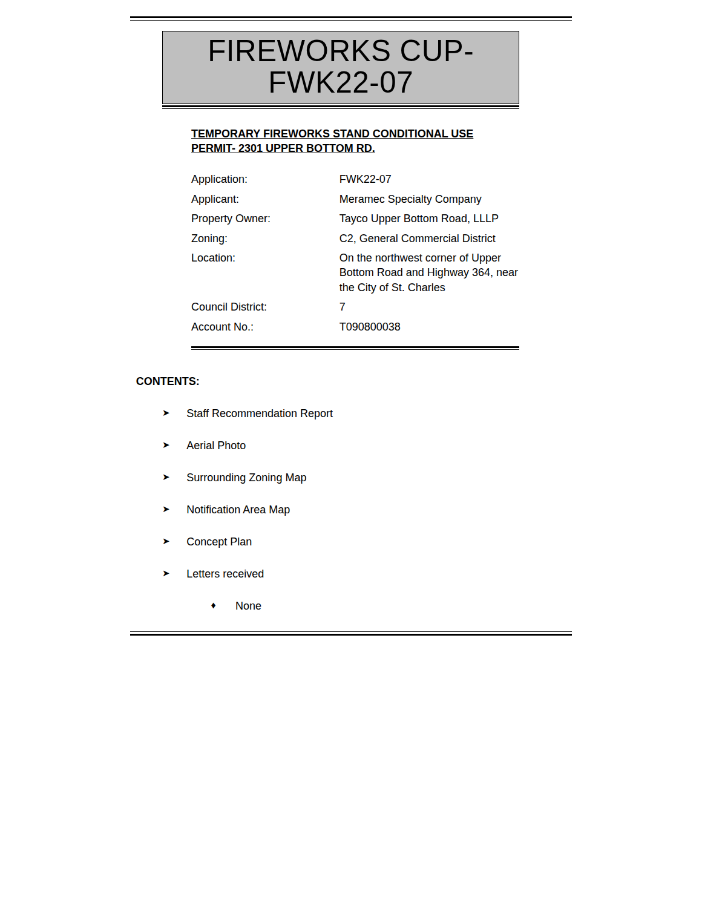FIREWORKS CUP- FWK22-07
TEMPORARY FIREWORKS STAND CONDITIONAL USE PERMIT- 2301 UPPER BOTTOM RD.
| Application: | FWK22-07 |
| Applicant: | Meramec Specialty Company |
| Property Owner: | Tayco Upper Bottom Road, LLLP |
| Zoning: | C2, General Commercial District |
| Location: | On the northwest corner of Upper Bottom Road and Highway 364, near the City of St. Charles |
| Council District: | 7 |
| Account No.: | T090800038 |
CONTENTS:
Staff Recommendation Report
Aerial Photo
Surrounding Zoning Map
Notification Area Map
Concept Plan
Letters received
None